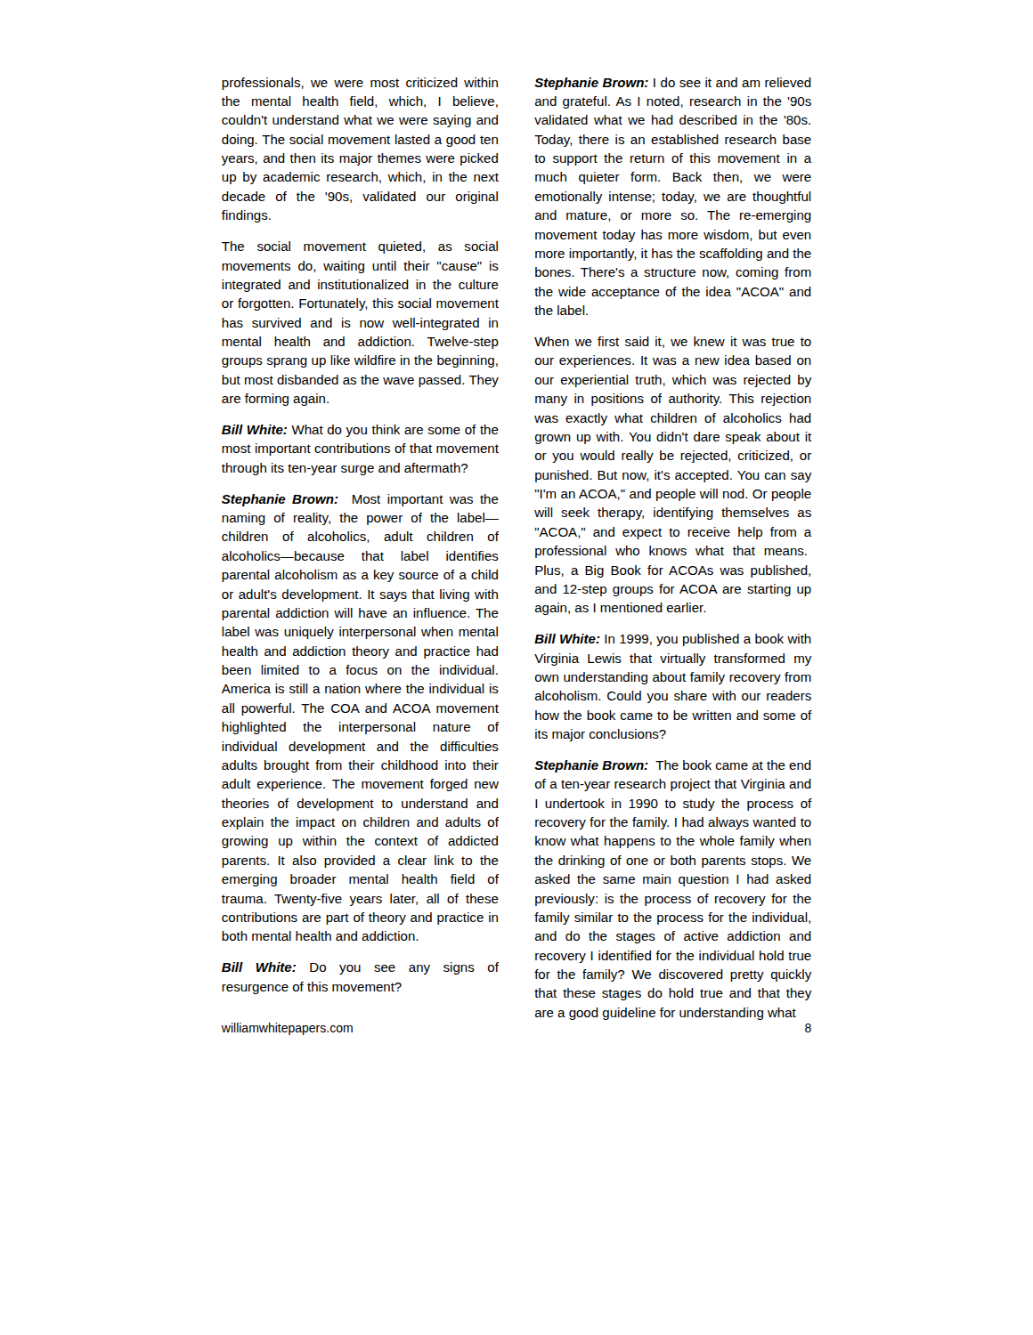professionals, we were most criticized within the mental health field, which, I believe, couldn't understand what we were saying and doing. The social movement lasted a good ten years, and then its major themes were picked up by academic research, which, in the next decade of the '90s, validated our original findings.
The social movement quieted, as social movements do, waiting until their "cause" is integrated and institutionalized in the culture or forgotten. Fortunately, this social movement has survived and is now well-integrated in mental health and addiction. Twelve-step groups sprang up like wildfire in the beginning, but most disbanded as the wave passed. They are forming again.
Bill White: What do you think are some of the most important contributions of that movement through its ten-year surge and aftermath?
Stephanie Brown: Most important was the naming of reality, the power of the label—children of alcoholics, adult children of alcoholics—because that label identifies parental alcoholism as a key source of a child or adult's development. It says that living with parental addiction will have an influence. The label was uniquely interpersonal when mental health and addiction theory and practice had been limited to a focus on the individual. America is still a nation where the individual is all powerful. The COA and ACOA movement highlighted the interpersonal nature of individual development and the difficulties adults brought from their childhood into their adult experience. The movement forged new theories of development to understand and explain the impact on children and adults of growing up within the context of addicted parents. It also provided a clear link to the emerging broader mental health field of trauma. Twenty-five years later, all of these contributions are part of theory and practice in both mental health and addiction.
Bill White: Do you see any signs of resurgence of this movement?
Stephanie Brown: I do see it and am relieved and grateful. As I noted, research in the '90s validated what we had described in the '80s. Today, there is an established research base to support the return of this movement in a much quieter form. Back then, we were emotionally intense; today, we are thoughtful and mature, or more so. The re-emerging movement today has more wisdom, but even more importantly, it has the scaffolding and the bones. There's a structure now, coming from the wide acceptance of the idea "ACOA" and the label.
When we first said it, we knew it was true to our experiences. It was a new idea based on our experiential truth, which was rejected by many in positions of authority. This rejection was exactly what children of alcoholics had grown up with. You didn't dare speak about it or you would really be rejected, criticized, or punished. But now, it's accepted. You can say "I'm an ACOA," and people will nod. Or people will seek therapy, identifying themselves as "ACOA," and expect to receive help from a professional who knows what that means. Plus, a Big Book for ACOAs was published, and 12-step groups for ACOA are starting up again, as I mentioned earlier.
Bill White: In 1999, you published a book with Virginia Lewis that virtually transformed my own understanding about family recovery from alcoholism. Could you share with our readers how the book came to be written and some of its major conclusions?
Stephanie Brown: The book came at the end of a ten-year research project that Virginia and I undertook in 1990 to study the process of recovery for the family. I had always wanted to know what happens to the whole family when the drinking of one or both parents stops. We asked the same main question I had asked previously: is the process of recovery for the family similar to the process for the individual, and do the stages of active addiction and recovery I identified for the individual hold true for the family? We discovered pretty quickly that these stages do hold true and that they are a good guideline for understanding what
williamwhitepapers.com
8